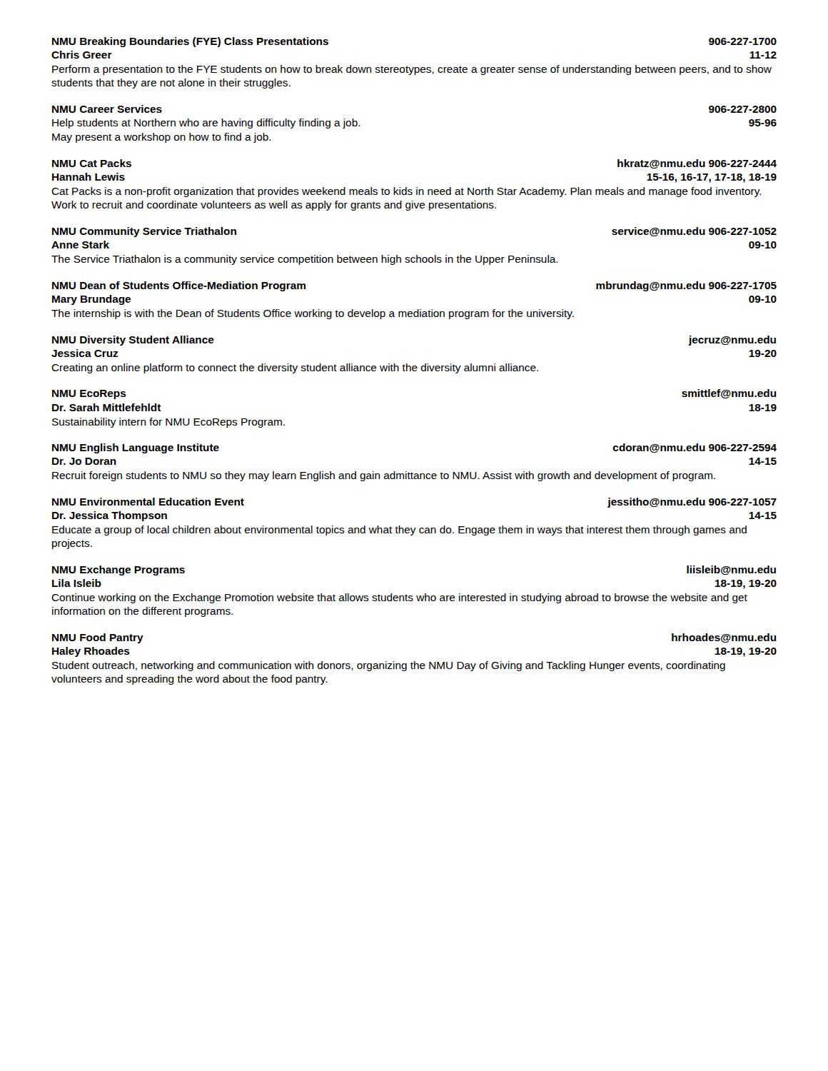NMU Breaking Boundaries (FYE) Class Presentations 906-227-1700
Chris Greer 11-12
Perform a presentation to the FYE students on how to break down stereotypes, create a greater sense of understanding between peers, and to show students that they are not alone in their struggles.
NMU Career Services 906-227-2800
Help students at Northern who are having difficulty finding a job. 95-96
May present a workshop on how to find a job.
NMU Cat Packs hkratz@nmu.edu 906-227-2444
Hannah Lewis 15-16, 16-17, 17-18, 18-19
Cat Packs is a non-profit organization that provides weekend meals to kids in need at North Star Academy. Plan meals and manage food inventory. Work to recruit and coordinate volunteers as well as apply for grants and give presentations.
NMU Community Service Triathalon service@nmu.edu 906-227-1052
Anne Stark 09-10
The Service Triathalon is a community service competition between high schools in the Upper Peninsula.
NMU Dean of Students Office-Mediation Program mbrundag@nmu.edu 906-227-1705
Mary Brundage 09-10
The internship is with the Dean of Students Office working to develop a mediation program for the university.
NMU Diversity Student Alliance jecruz@nmu.edu
Jessica Cruz 19-20
Creating an online platform to connect the diversity student alliance with the diversity alumni alliance.
NMU EcoReps smittlef@nmu.edu
Dr. Sarah Mittlefehldt 18-19
Sustainability intern for NMU EcoReps Program.
NMU English Language Institute cdoran@nmu.edu 906-227-2594
Dr. Jo Doran 14-15
Recruit foreign students to NMU so they may learn English and gain admittance to NMU. Assist with growth and development of program.
NMU Environmental Education Event jessitho@nmu.edu 906-227-1057
Dr. Jessica Thompson 14-15
Educate a group of local children about environmental topics and what they can do. Engage them in ways that interest them through games and projects.
NMU Exchange Programs liisleib@nmu.edu
Lila Isleib 18-19, 19-20
Continue working on the Exchange Promotion website that allows students who are interested in studying abroad to browse the website and get information on the different programs.
NMU Food Pantry hrhoades@nmu.edu
Haley Rhoades 18-19, 19-20
Student outreach, networking and communication with donors, organizing the NMU Day of Giving and Tackling Hunger events, coordinating volunteers and spreading the word about the food pantry.